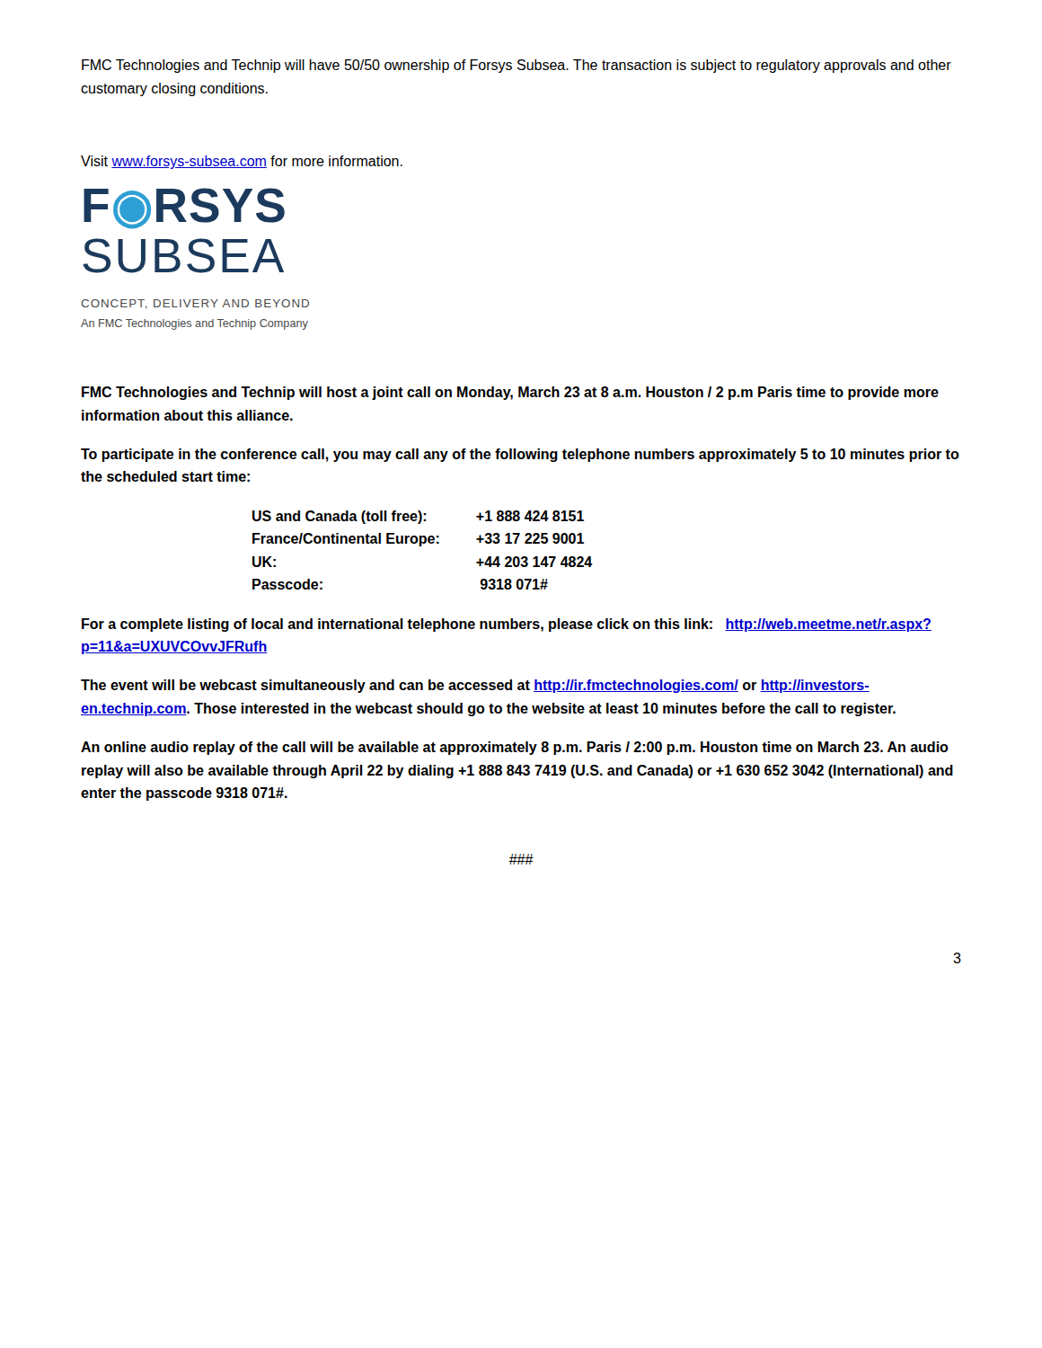FMC Technologies and Technip will have 50/50 ownership of Forsys Subsea. The transaction is subject to regulatory approvals and other customary closing conditions.
Visit www.forsys-subsea.com for more information.
F◉RSYS
SUBSEA
CONCEPT, DELIVERY AND BEYOND
An FMC Technologies and Technip Company
FMC Technologies and Technip will host a joint call on Monday, March 23 at 8 a.m. Houston / 2 p.m Paris time to provide more information about this alliance.
To participate in the conference call, you may call any of the following telephone numbers approximately 5 to 10 minutes prior to the scheduled start time:
| US and Canada (toll free): | +1 888 424 8151 |
| France/Continental Europe: | +33 17 225 9001 |
| UK: | +44 203 147 4824 |
| Passcode: | 9318 071# |
For a complete listing of local and international telephone numbers, please click on this link: http://web.meetme.net/r.aspx?p=11&a=UXUVCOvvJFRufh
The event will be webcast simultaneously and can be accessed at http://ir.fmctechnologies.com/ or http://investors-en.technip.com. Those interested in the webcast should go to the website at least 10 minutes before the call to register.
An online audio replay of the call will be available at approximately 8 p.m. Paris / 2:00 p.m. Houston time on March 23. An audio replay will also be available through April 22 by dialing +1 888 843 7419 (U.S. and Canada) or +1 630 652 3042 (International) and enter the passcode 9318 071#.
###
3